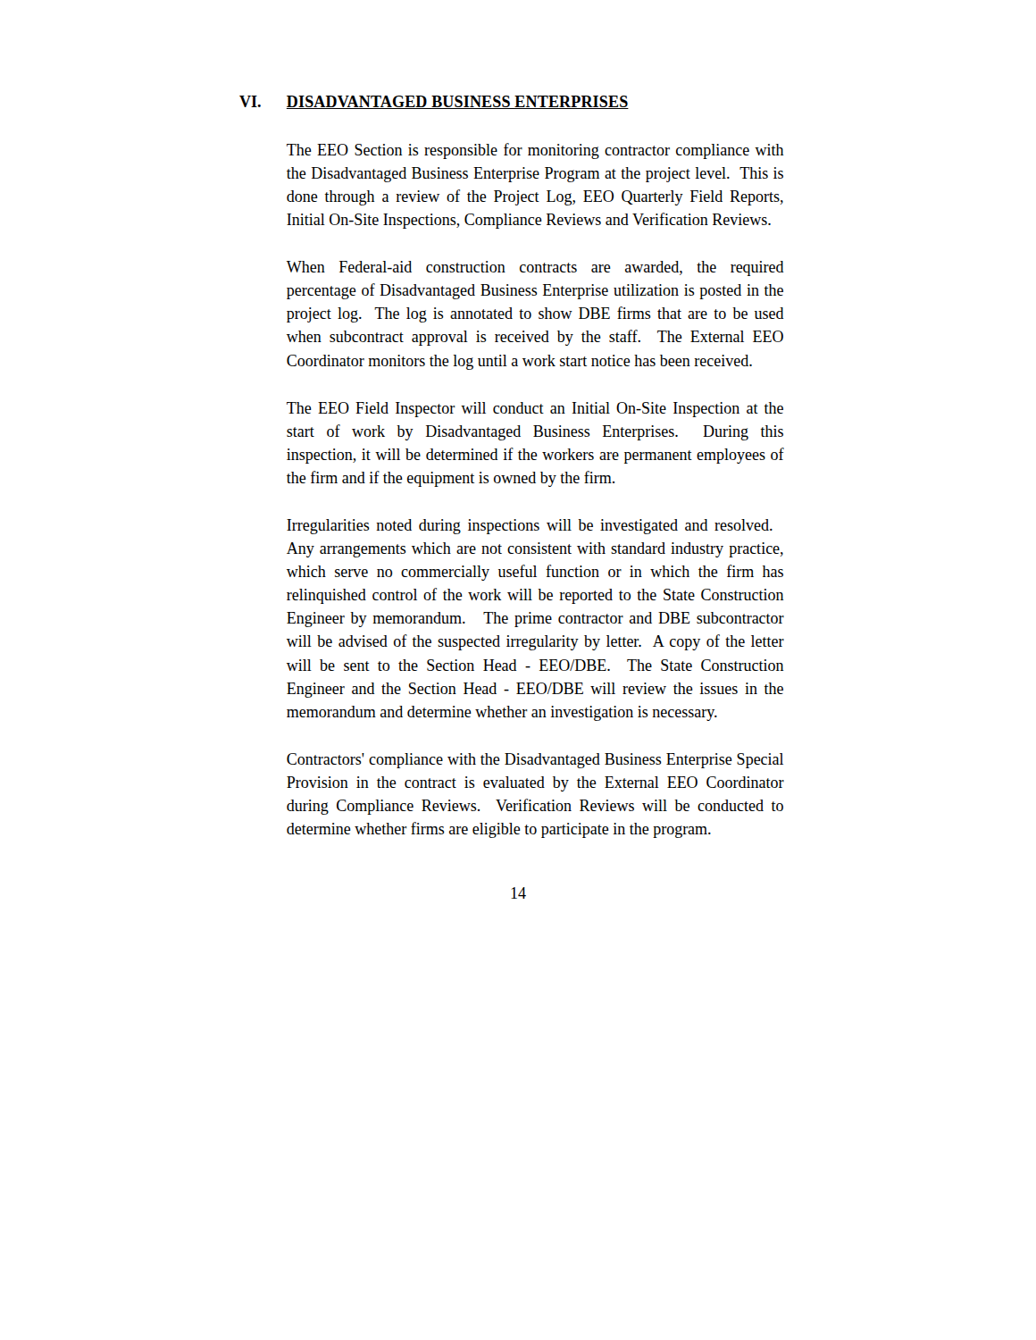VI. DISADVANTAGED BUSINESS ENTERPRISES
The EEO Section is responsible for monitoring contractor compliance with the Disadvantaged Business Enterprise Program at the project level. This is done through a review of the Project Log, EEO Quarterly Field Reports, Initial On-Site Inspections, Compliance Reviews and Verification Reviews.
When Federal-aid construction contracts are awarded, the required percentage of Disadvantaged Business Enterprise utilization is posted in the project log. The log is annotated to show DBE firms that are to be used when subcontract approval is received by the staff. The External EEO Coordinator monitors the log until a work start notice has been received.
The EEO Field Inspector will conduct an Initial On-Site Inspection at the start of work by Disadvantaged Business Enterprises. During this inspection, it will be determined if the workers are permanent employees of the firm and if the equipment is owned by the firm.
Irregularities noted during inspections will be investigated and resolved. Any arrangements which are not consistent with standard industry practice, which serve no commercially useful function or in which the firm has relinquished control of the work will be reported to the State Construction Engineer by memorandum. The prime contractor and DBE subcontractor will be advised of the suspected irregularity by letter. A copy of the letter will be sent to the Section Head - EEO/DBE. The State Construction Engineer and the Section Head - EEO/DBE will review the issues in the memorandum and determine whether an investigation is necessary.
Contractors' compliance with the Disadvantaged Business Enterprise Special Provision in the contract is evaluated by the External EEO Coordinator during Compliance Reviews. Verification Reviews will be conducted to determine whether firms are eligible to participate in the program.
14